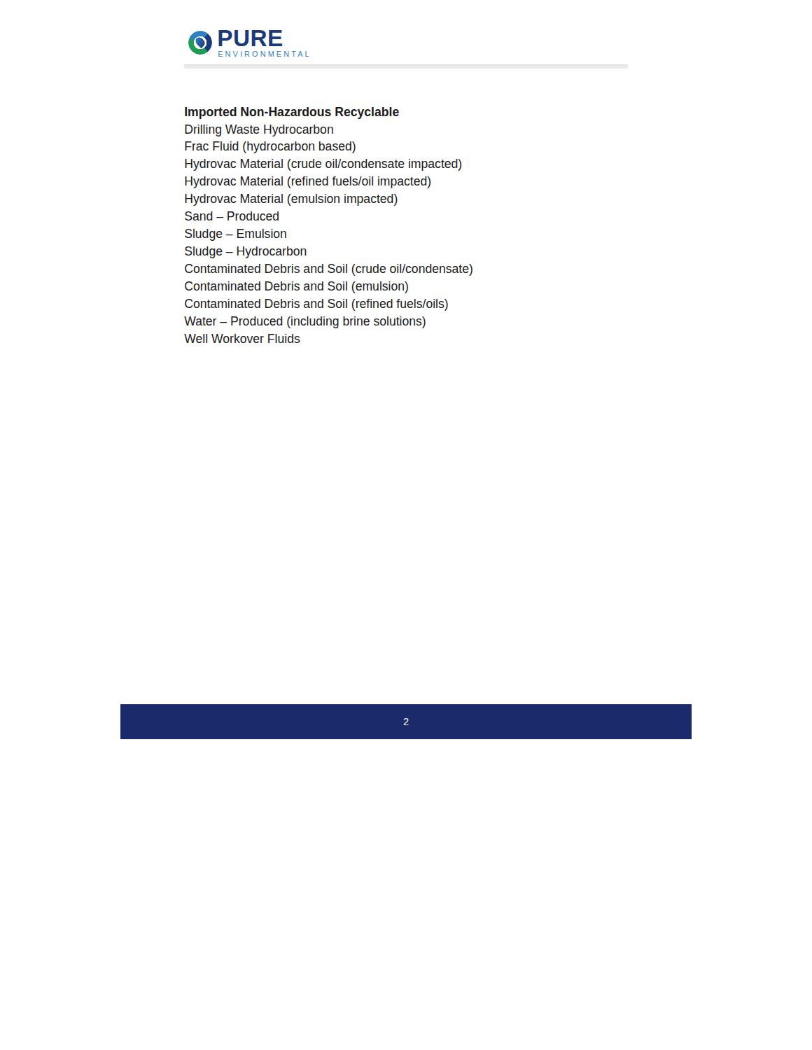PURE ENVIRONMENTAL
Imported Non-Hazardous Recyclable
Drilling Waste Hydrocarbon
Frac Fluid (hydrocarbon based)
Hydrovac Material (crude oil/condensate impacted)
Hydrovac Material (refined fuels/oil impacted)
Hydrovac Material (emulsion impacted)
Sand – Produced
Sludge – Emulsion
Sludge – Hydrocarbon
Contaminated Debris and Soil (crude oil/condensate)
Contaminated Debris and Soil (emulsion)
Contaminated Debris and Soil (refined fuels/oils)
Water – Produced (including brine solutions)
Well Workover Fluids
2